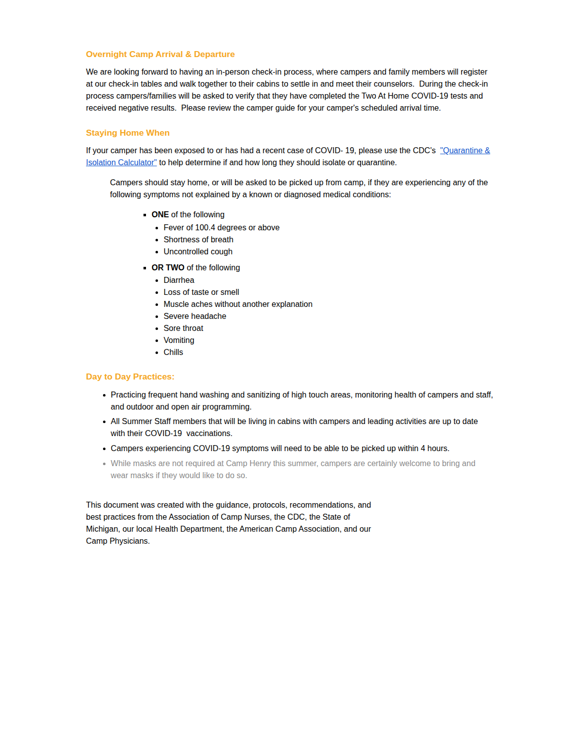Overnight Camp Arrival & Departure
We are looking forward to having an in-person check-in process, where campers and family members will register at our check-in tables and walk together to their cabins to settle in and meet their counselors. During the check-in process campers/families will be asked to verify that they have completed the Two At Home COVID-19 tests and received negative results. Please review the camper guide for your camper's scheduled arrival time.
Staying Home When
If your camper has been exposed to or has had a recent case of COVID- 19, please use the CDC's "Quarantine & Isolation Calculator" to help determine if and how long they should isolate or quarantine.
Campers should stay home, or will be asked to be picked up from camp, if they are experiencing any of the following symptoms not explained by a known or diagnosed medical conditions:
ONE of the following
Fever of 100.4 degrees or above
Shortness of breath
Uncontrolled cough
OR TWO of the following
Diarrhea
Loss of taste or smell
Muscle aches without another explanation
Severe headache
Sore throat
Vomiting
Chills
Day to Day Practices:
Practicing frequent hand washing and sanitizing of high touch areas, monitoring health of campers and staff, and outdoor and open air programming.
All Summer Staff members that will be living in cabins with campers and leading activities are up to date with their COVID-19 vaccinations.
Campers experiencing COVID-19 symptoms will need to be able to be picked up within 4 hours.
While masks are not required at Camp Henry this summer, campers are certainly welcome to bring and wear masks if they would like to do so.
This document was created with the guidance, protocols, recommendations, and best practices from the Association of Camp Nurses, the CDC, the State of Michigan, our local Health Department, the American Camp Association, and our Camp Physicians.